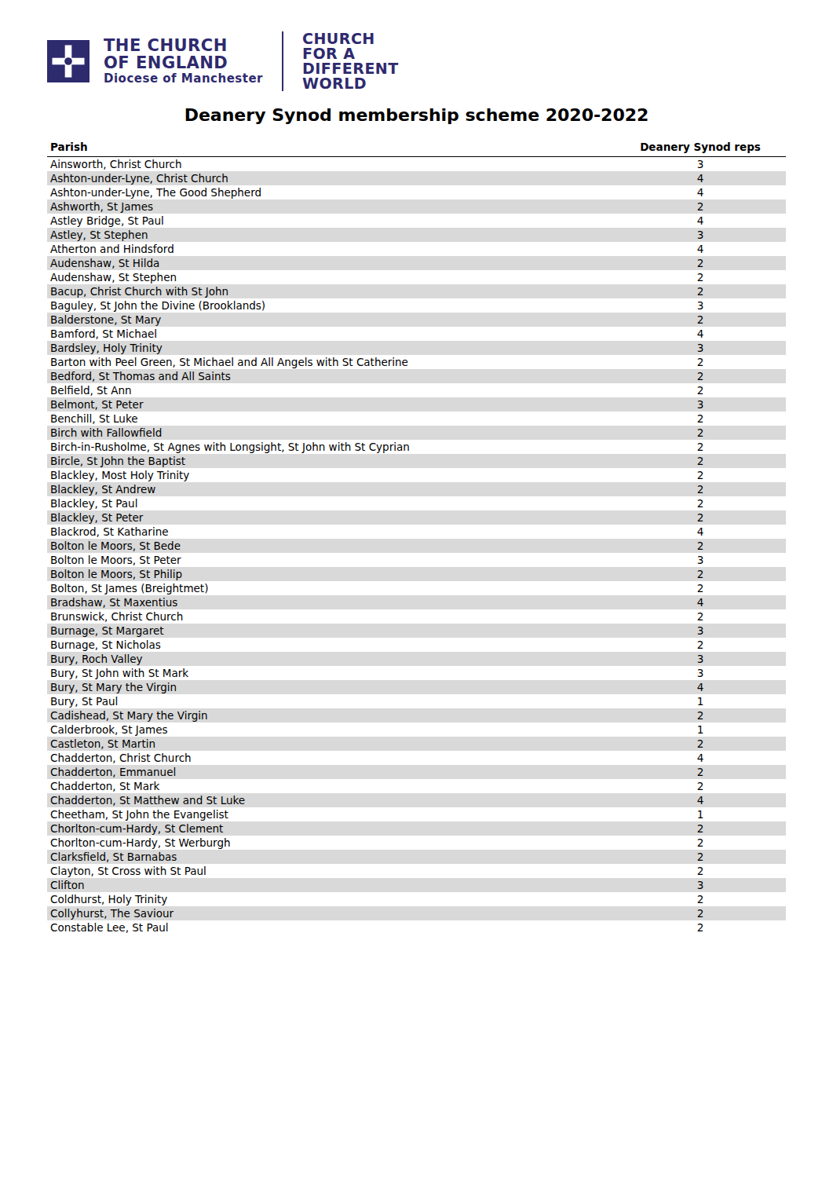THE CHURCH
OF ENGLAND Diocese of Manchester
CHURCH
FOR A
DIFFERENT
WORLD
Deanery Synod membership scheme 2020-2022
| Parish | Deanery Synod reps |
| --- | --- |
| Ainsworth, Christ Church | 3 |
| Ashton-under-Lyne, Christ Church | 4 |
| Ashton-under-Lyne, The Good Shepherd | 4 |
| Ashworth, St James | 2 |
| Astley Bridge, St Paul | 4 |
| Astley, St Stephen | 3 |
| Atherton and Hindsford | 4 |
| Audenshaw, St Hilda | 2 |
| Audenshaw, St Stephen | 2 |
| Bacup, Christ Church with St John | 2 |
| Baguley, St John the Divine (Brooklands) | 3 |
| Balderstone, St Mary | 2 |
| Bamford, St Michael | 4 |
| Bardsley, Holy Trinity | 3 |
| Barton with Peel Green, St Michael and All Angels with St Catherine | 2 |
| Bedford, St Thomas and All Saints | 2 |
| Belfield, St Ann | 2 |
| Belmont, St Peter | 3 |
| Benchill, St Luke | 2 |
| Birch with Fallowfield | 2 |
| Birch-in-Rusholme, St Agnes with Longsight, St John with St Cyprian | 2 |
| Bircle, St John the Baptist | 2 |
| Blackley, Most Holy Trinity | 2 |
| Blackley, St Andrew | 2 |
| Blackley, St Paul | 2 |
| Blackley, St Peter | 2 |
| Blackrod, St Katharine | 4 |
| Bolton le Moors, St Bede | 2 |
| Bolton le Moors, St Peter | 3 |
| Bolton le Moors, St Philip | 2 |
| Bolton, St James (Breightmet) | 2 |
| Bradshaw, St Maxentius | 4 |
| Brunswick, Christ Church | 2 |
| Burnage, St Margaret | 3 |
| Burnage, St Nicholas | 2 |
| Bury, Roch Valley | 3 |
| Bury, St John with St Mark | 3 |
| Bury, St Mary the Virgin | 4 |
| Bury, St Paul | 1 |
| Cadishead, St Mary the Virgin | 2 |
| Calderbrook, St James | 1 |
| Castleton, St Martin | 2 |
| Chadderton, Christ Church | 4 |
| Chadderton, Emmanuel | 2 |
| Chadderton, St Mark | 2 |
| Chadderton, St Matthew and St Luke | 4 |
| Cheetham, St John the Evangelist | 1 |
| Chorlton-cum-Hardy, St Clement | 2 |
| Chorlton-cum-Hardy, St Werburgh | 2 |
| Clarksfield, St Barnabas | 2 |
| Clayton, St Cross with St Paul | 2 |
| Clifton | 3 |
| Coldhurst, Holy Trinity | 2 |
| Collyhurst, The Saviour | 2 |
| Constable Lee, St Paul | 2 |